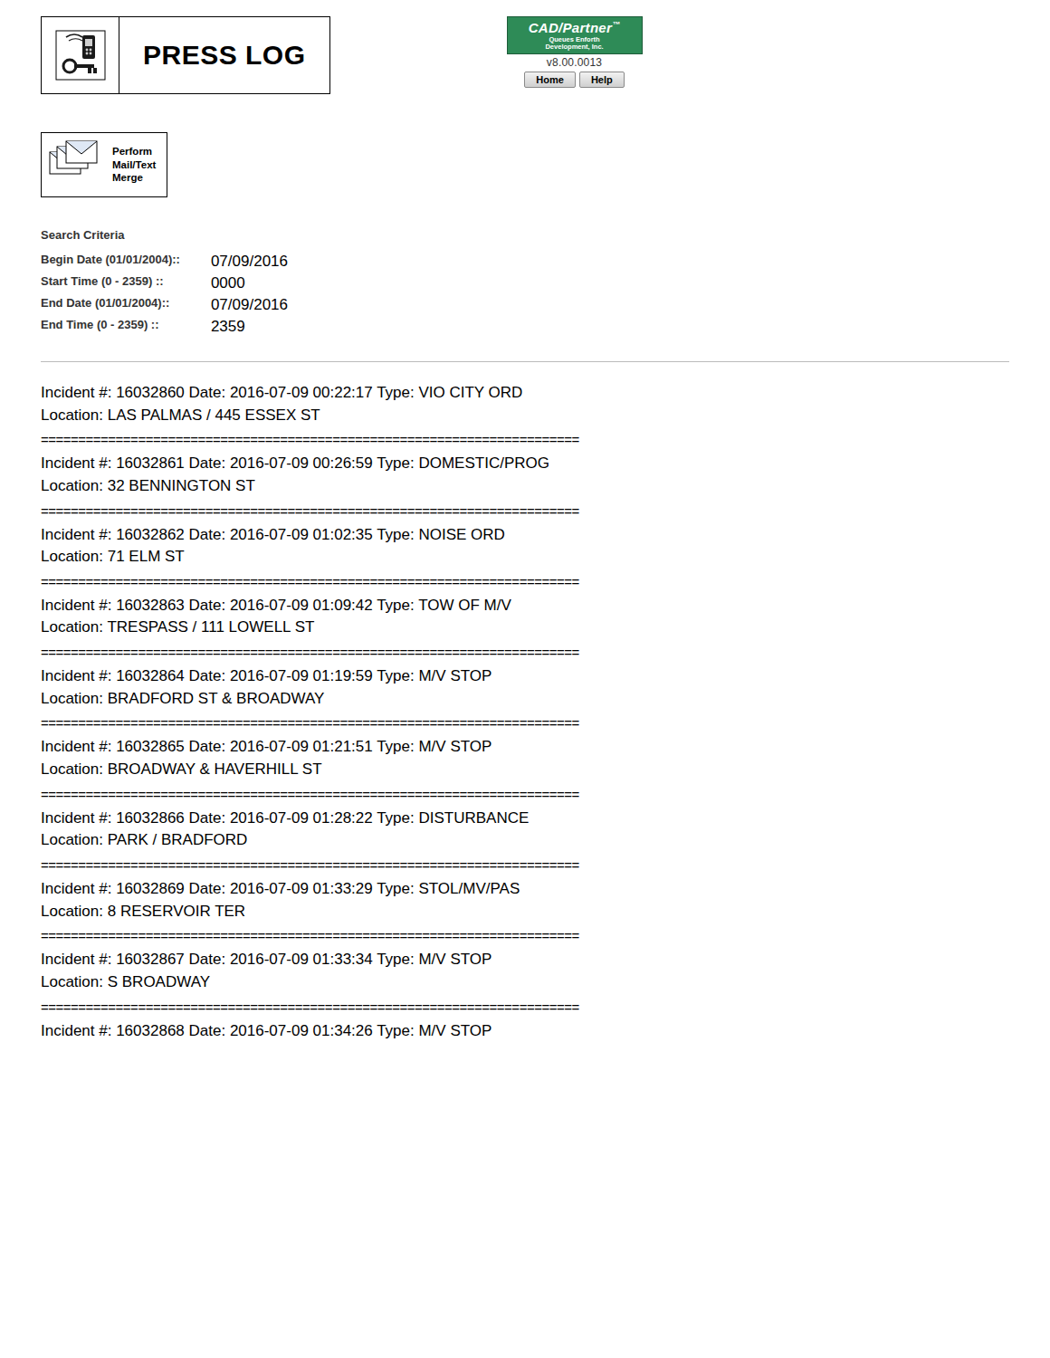PRESS LOG
CAD/Partner™
Queues Enforth
Development, Inc.
v8.00.0013
Home Help
Perform
Mail/Text
Merge
Search Criteria
| Begin Date (01/01/2004):: | 07/09/2016 |
| Start Time (0 - 2359) :: | 0000 |
| End Date (01/01/2004):: | 07/09/2016 |
| End Time (0 - 2359) :: | 2359 |
Incident #: 16032860 Date: 2016-07-09 00:22:17 Type: VIO CITY ORD
Location: LAS PALMAS / 445 ESSEX ST
========================================================================
Incident #: 16032861 Date: 2016-07-09 00:26:59 Type: DOMESTIC/PROG
Location: 32 BENNINGTON ST
========================================================================
Incident #: 16032862 Date: 2016-07-09 01:02:35 Type: NOISE ORD
Location: 71 ELM ST
========================================================================
Incident #: 16032863 Date: 2016-07-09 01:09:42 Type: TOW OF M/V
Location: TRESPASS / 111 LOWELL ST
========================================================================
Incident #: 16032864 Date: 2016-07-09 01:19:59 Type: M/V STOP
Location: BRADFORD ST & BROADWAY
========================================================================
Incident #: 16032865 Date: 2016-07-09 01:21:51 Type: M/V STOP
Location: BROADWAY & HAVERHILL ST
========================================================================
Incident #: 16032866 Date: 2016-07-09 01:28:22 Type: DISTURBANCE
Location: PARK / BRADFORD
========================================================================
Incident #: 16032869 Date: 2016-07-09 01:33:29 Type: STOL/MV/PAS
Location: 8 RESERVOIR TER
========================================================================
Incident #: 16032867 Date: 2016-07-09 01:33:34 Type: M/V STOP
Location: S BROADWAY
========================================================================
Incident #: 16032868 Date: 2016-07-09 01:34:26 Type: M/V STOP